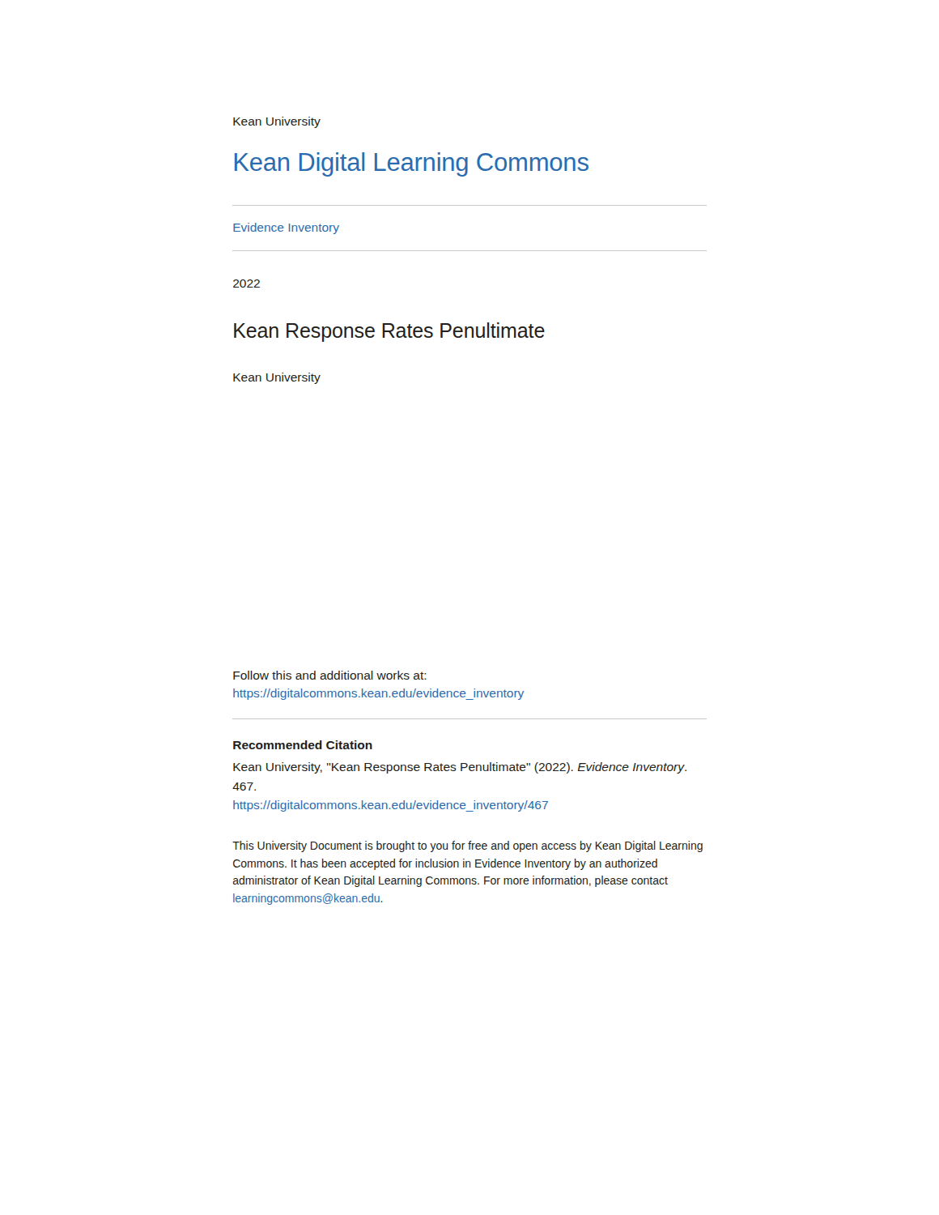Kean University
Kean Digital Learning Commons
Evidence Inventory
2022
Kean Response Rates Penultimate
Kean University
Follow this and additional works at: https://digitalcommons.kean.edu/evidence_inventory
Recommended Citation
Kean University, "Kean Response Rates Penultimate" (2022). Evidence Inventory. 467.
https://digitalcommons.kean.edu/evidence_inventory/467
This University Document is brought to you for free and open access by Kean Digital Learning Commons. It has been accepted for inclusion in Evidence Inventory by an authorized administrator of Kean Digital Learning Commons. For more information, please contact learningcommons@kean.edu.